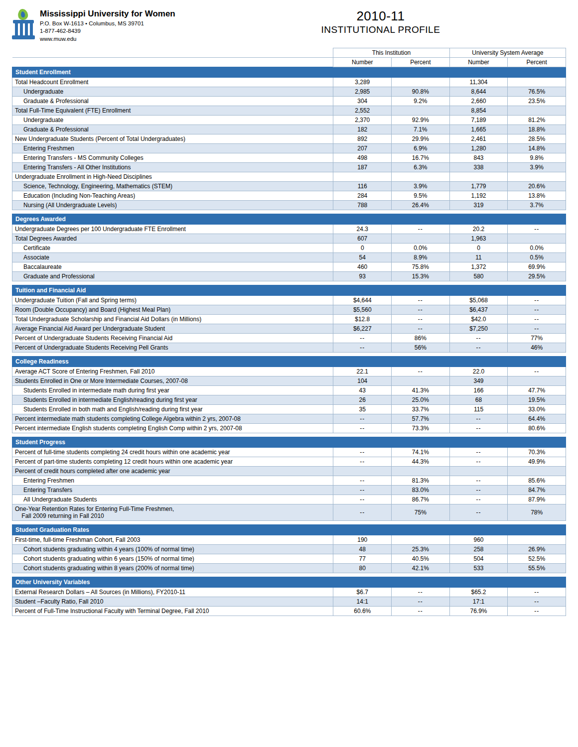Mississippi University for Women
P.O. Box W-1613 • Columbus, MS 39701
1-877-462-8439
www.muw.edu
2010-11
INSTITUTIONAL PROFILE
| | This Institution | University System Average |
| --- | --- | --- |
| | Number | Percent | Number | Percent |
| Student Enrollment |
| Total Headcount Enrollment | 3,289 | | 11,304 | |
| Undergraduate | 2,985 | 90.8% | 8,644 | 76.5% |
| Graduate & Professional | 304 | 9.2% | 2,660 | 23.5% |
| Total Full-Time Equivalent (FTE) Enrollment | 2,552 | | 8,854 | |
| Undergraduate | 2,370 | 92.9% | 7,189 | 81.2% |
| Graduate & Professional | 182 | 7.1% | 1,665 | 18.8% |
| New Undergraduate Students (Percent of Total Undergraduates) | 892 | 29.9% | 2,461 | 28.5% |
| Entering Freshmen | 207 | 6.9% | 1,280 | 14.8% |
| Entering Transfers - MS Community Colleges | 498 | 16.7% | 843 | 9.8% |
| Entering Transfers - All Other Institutions | 187 | 6.3% | 338 | 3.9% |
| Undergraduate Enrollment in High-Need Disciplines | | | | |
| Science, Technology, Engineering, Mathematics (STEM) | 116 | 3.9% | 1,779 | 20.6% |
| Education (Including Non-Teaching Areas) | 284 | 9.5% | 1,192 | 13.8% |
| Nursing (All Undergraduate Levels) | 788 | 26.4% | 319 | 3.7% |
| Degrees Awarded |
| Undergraduate Degrees per 100 Undergraduate FTE Enrollment | 24.3 | -- | 20.2 | -- |
| Total Degrees Awarded | 607 | | 1,963 | |
| Certificate | 0 | 0.0% | 0 | 0.0% |
| Associate | 54 | 8.9% | 11 | 0.5% |
| Baccalaureate | 460 | 75.8% | 1,372 | 69.9% |
| Graduate and Professional | 93 | 15.3% | 580 | 29.5% |
| Tuition and Financial Aid |
| Undergraduate Tuition (Fall and Spring terms) | $4,644 | -- | $5,068 | -- |
| Room (Double Occupancy) and Board (Highest Meal Plan) | $5,560 | -- | $6,437 | -- |
| Total Undergraduate Scholarship and Financial Aid Dollars (in Millions) | $12.8 | -- | $42.0 | -- |
| Average Financial Aid Award per Undergraduate Student | $6,227 | -- | $7,250 | -- |
| Percent of Undergraduate Students Receiving Financial Aid | -- | 86% | -- | 77% |
| Percent of Undergraduate Students Receiving Pell Grants | -- | 56% | -- | 46% |
| College Readiness |
| Average ACT Score of Entering Freshmen, Fall 2010 | 22.1 | -- | 22.0 | -- |
| Students Enrolled in One or More Intermediate Courses, 2007-08 | 104 | | 349 | |
| Students Enrolled in intermediate math during first year | 43 | 41.3% | 166 | 47.7% |
| Students Enrolled in intermediate English/reading during first year | 26 | 25.0% | 68 | 19.5% |
| Students Enrolled in both math and English/reading during first year | 35 | 33.7% | 115 | 33.0% |
| Percent intermediate math students completing College Algebra within 2 yrs, 2007-08 | -- | 57.7% | -- | 64.4% |
| Percent intermediate English students completing English Comp within 2 yrs, 2007-08 | -- | 73.3% | -- | 80.6% |
| Student Progress |
| Percent of full-time students completing 24 credit hours within one academic year | -- | 74.1% | -- | 70.3% |
| Percent of part-time students completing 12 credit hours within one academic year | -- | 44.3% | -- | 49.9% |
| Percent of credit hours completed after one academic year | | | | |
| Entering Freshmen | -- | 81.3% | -- | 85.6% |
| Entering Transfers | -- | 83.0% | -- | 84.7% |
| All Undergraduate Students | -- | 86.7% | -- | 87.9% |
| One-Year Retention Rates for Entering Full-Time Freshmen, Fall 2009 returning in Fall 2010 | -- | 75% | -- | 78% |
| Student Graduation Rates |
| First-time, full-time Freshman Cohort, Fall 2003 | 190 | | 960 | |
| Cohort students graduating within 4 years (100% of normal time) | 48 | 25.3% | 258 | 26.9% |
| Cohort students graduating within 6 years (150% of normal time) | 77 | 40.5% | 504 | 52.5% |
| Cohort students graduating within 8 years (200% of normal time) | 80 | 42.1% | 533 | 55.5% |
| Other University Variables |
| External Research Dollars – All Sources (in Millions), FY2010-11 | $6.7 | -- | $65.2 | -- |
| Student –Faculty Ratio, Fall 2010 | 14:1 | -- | 17:1 | -- |
| Percent of Full-Time Instructional Faculty with Terminal Degree, Fall 2010 | 60.6% | -- | 76.9% | -- |